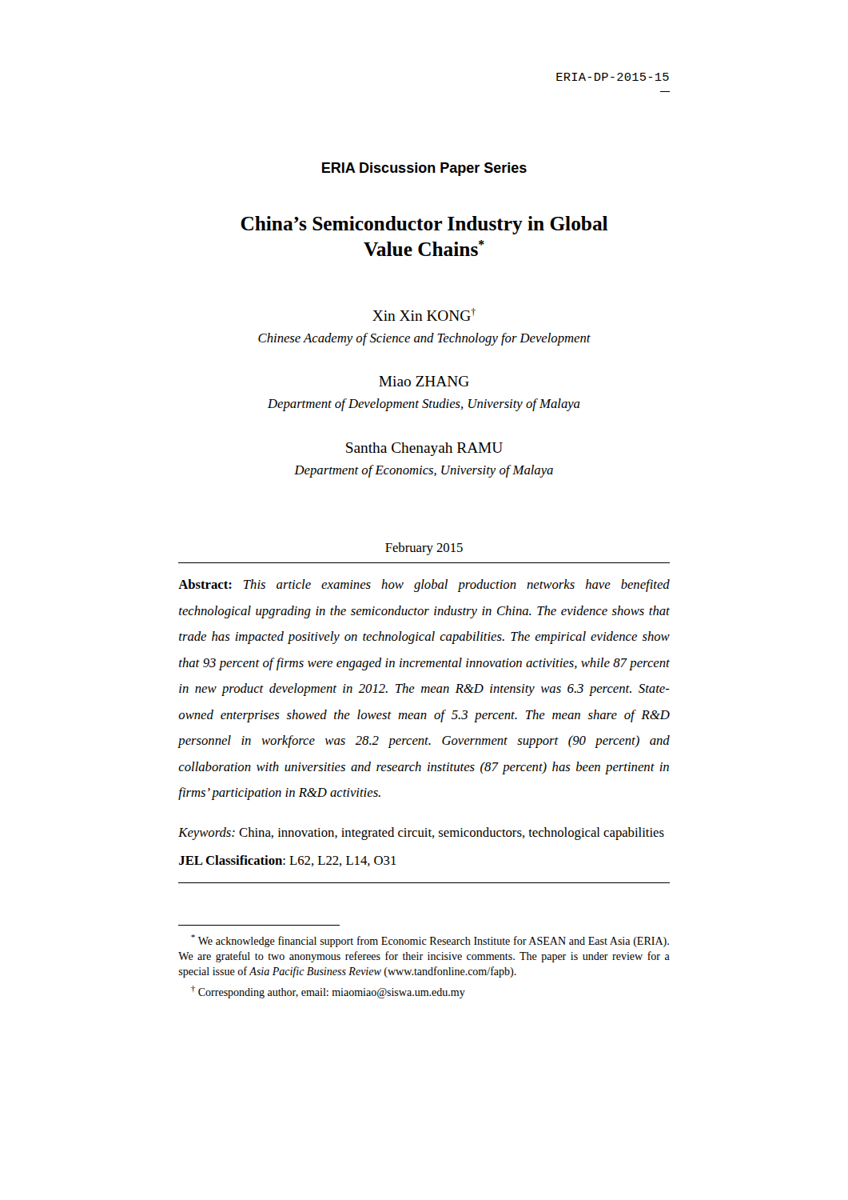ERIA-DP-2015-15
ERIA Discussion Paper Series
China’s Semiconductor Industry in Global
Value Chains*
Xin Xin KONG†
Chinese Academy of Science and Technology for Development
Miao ZHANG
Department of Development Studies, University of Malaya
Santha Chenayah RAMU
Department of Economics, University of Malaya
February 2015
Abstract: This article examines how global production networks have benefited technological upgrading in the semiconductor industry in China. The evidence shows that trade has impacted positively on technological capabilities. The empirical evidence show that 93 percent of firms were engaged in incremental innovation activities, while 87 percent in new product development in 2012. The mean R&D intensity was 6.3 percent. State-owned enterprises showed the lowest mean of 5.3 percent. The mean share of R&D personnel in workforce was 28.2 percent. Government support (90 percent) and collaboration with universities and research institutes (87 percent) has been pertinent in firms’ participation in R&D activities.
Keywords: China, innovation, integrated circuit, semiconductors, technological capabilities
JEL Classification: L62, L22, L14, O31
* We acknowledge financial support from Economic Research Institute for ASEAN and East Asia (ERIA). We are grateful to two anonymous referees for their incisive comments. The paper is under review for a special issue of Asia Pacific Business Review (www.tandfonline.com/fapb).
† Corresponding author, email: miaomiao@siswa.um.edu.my